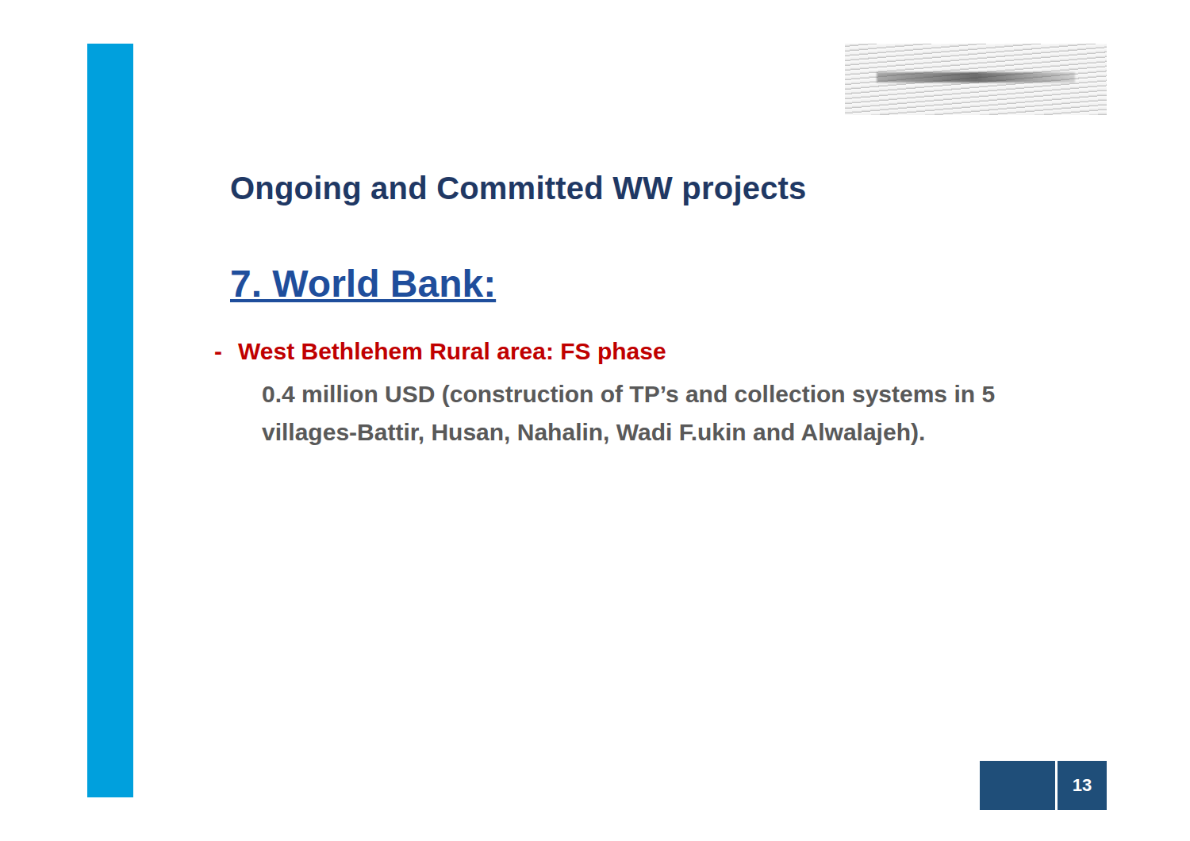Ongoing and Committed WW projects
7. World Bank:
West Bethlehem Rural area: FS phase 0.4 million USD (construction of TP’s and collection systems in 5 villages-Battir, Husan, Nahalin, Wadi F.ukin and Alwalajeh).
13